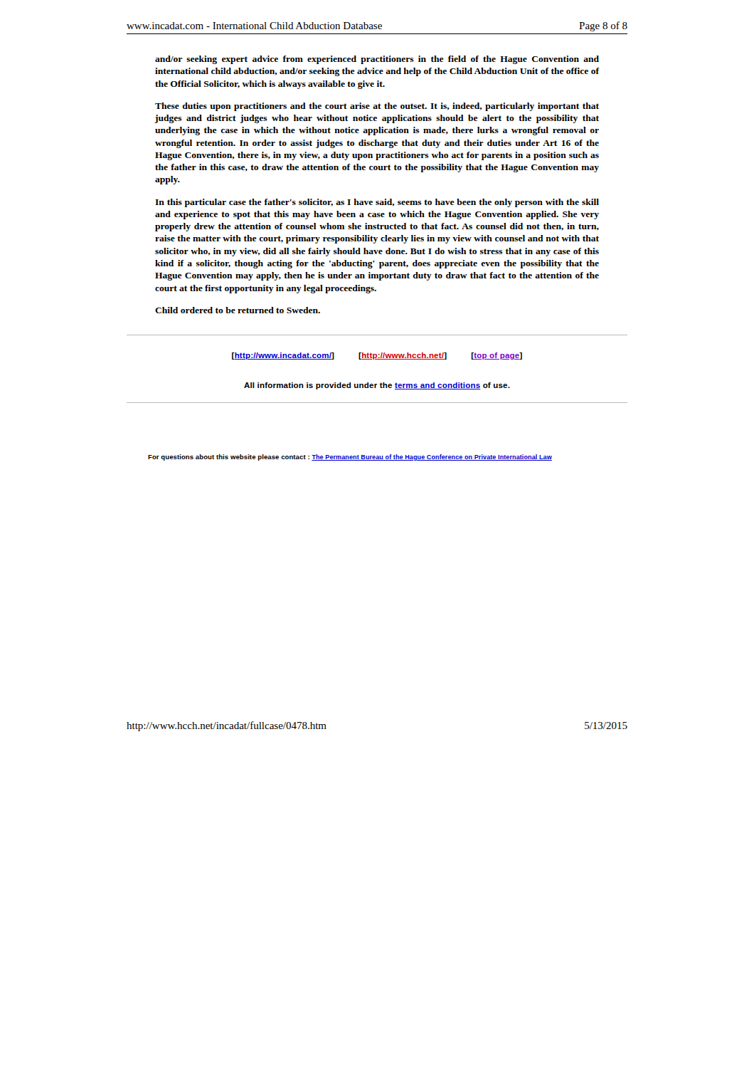www.incadat.com - International Child Abduction Database
Page 8 of 8
and/or seeking expert advice from experienced practitioners in the field of the Hague Convention and international child abduction, and/or seeking the advice and help of the Child Abduction Unit of the office of the Official Solicitor, which is always available to give it.
These duties upon practitioners and the court arise at the outset. It is, indeed, particularly important that judges and district judges who hear without notice applications should be alert to the possibility that underlying the case in which the without notice application is made, there lurks a wrongful removal or wrongful retention. In order to assist judges to discharge that duty and their duties under Art 16 of the Hague Convention, there is, in my view, a duty upon practitioners who act for parents in a position such as the father in this case, to draw the attention of the court to the possibility that the Hague Convention may apply.
In this particular case the father's solicitor, as I have said, seems to have been the only person with the skill and experience to spot that this may have been a case to which the Hague Convention applied. She very properly drew the attention of counsel whom she instructed to that fact. As counsel did not then, in turn, raise the matter with the court, primary responsibility clearly lies in my view with counsel and not with that solicitor who, in my view, did all she fairly should have done. But I do wish to stress that in any case of this kind if a solicitor, though acting for the 'abducting' parent, does appreciate even the possibility that the Hague Convention may apply, then he is under an important duty to draw that fact to the attention of the court at the first opportunity in any legal proceedings.
Child ordered to be returned to Sweden.
[http://www.incadat.com/] [http://www.hcch.net/] [top of page]
All information is provided under the terms and conditions of use.
For questions about this website please contact : The Permanent Bureau of the Hague Conference on Private International Law
http://www.hcch.net/incadat/fullcase/0478.htm
5/13/2015